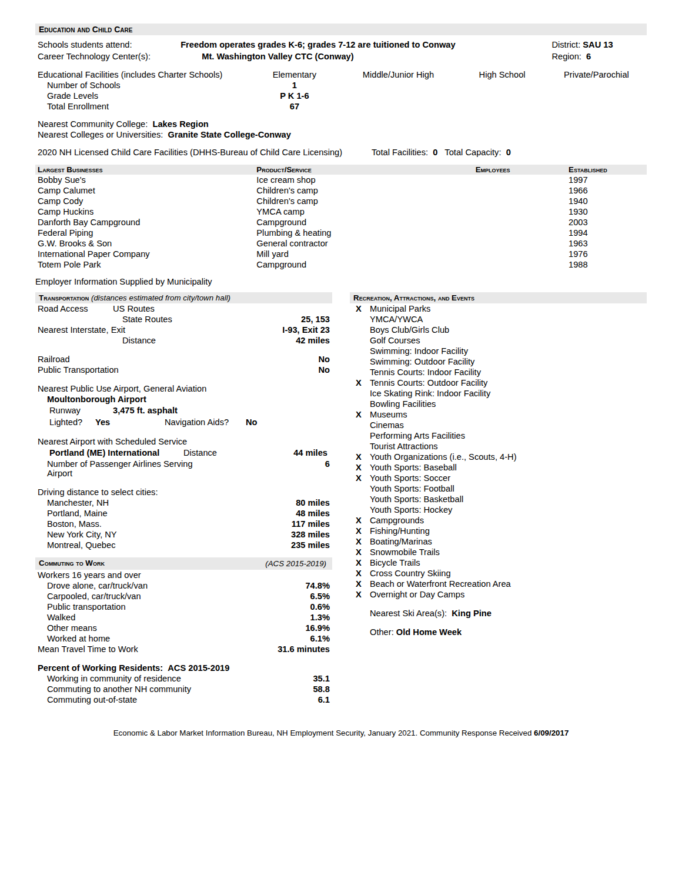Education and Child Care
| Schools students attend: | Freedom operates grades K-6; grades 7-12 are tuitioned to Conway | District: SAU 13 |
| Career Technology Center(s): | Mt. Washington Valley CTC (Conway) | Region: 6 |
| Educational Facilities (includes Charter Schools) | Elementary | Middle/Junior High | High School | Private/Parochial |
| Number of Schools | 1 | | | |
| Grade Levels | P K 1-6 | | | |
| Total Enrollment | 67 | | | |
| Nearest Community College: Lakes Region |
| Nearest Colleges or Universities: Granite State College-Conway |
| 2020 NH Licensed Child Care Facilities (DHHS-Bureau of Child Care Licensing) | Total Facilities: 0 Total Capacity: 0 |
| Largest Businesses | Product/Service | Employees | Established |
| Bobby Sue's | Ice cream shop | | 1997 |
| Camp Calumet | Children's camp | | 1966 |
| Camp Cody | Children's camp | | 1940 |
| Camp Huckins | YMCA camp | | 1930 |
| Danforth Bay Campground | Campground | | 2003 |
| Federal Piping | Plumbing & heating | | 1994 |
| G.W. Brooks & Son | General contractor | | 1963 |
| International Paper Company | Mill yard | | 1976 |
| Totem Pole Park | Campground | | 1988 |
Employer Information Supplied by Municipality
Transportation (distances estimated from city/town hall)
| Road Access | US Routes | |
| | State Routes | 25, 153 |
| Nearest Interstate, Exit | I-93, Exit 23 |
| | Distance | 42 miles |
| Railroad | No |
| Public Transportation | No |
| Nearest Public Use Airport, General Aviation |
| Moultonborough Airport | |
| / Runway / 3,475 ft. asphalt / |
| / Lighted? / Yes / Navigation Aids? / No / |
| Nearest Airport with Scheduled Service |
| / Portland (ME) International / Distance / 44 miles / |
| Number of Passenger Airlines Serving Airport | 6 |
| Driving distance to select cities: |
| Manchester, NH | 80 miles |
| Portland, Maine | 48 miles |
| Boston, Mass. | 117 miles |
| New York City, NY | 328 miles |
| Montreal, Quebec | 235 miles |
| Commuting to Work | (ACS 2015-2019) |
| Workers 16 years and over | |
| Drove alone, car/truck/van | 74.8% |
| Carpooled, car/truck/van | 6.5% |
| Public transportation | 0.6% |
| Walked | 1.3% |
| Other means | 16.9% |
| Worked at home | 6.1% |
| Mean Travel Time to Work | 31.6 minutes |
| Percent of Working Residents: ACS 2015-2019 |
| Working in community of residence | 35.1 |
| Commuting to another NH community | 58.8 |
| Commuting out-of-state | 6.1 |
Recreation, Attractions, and Events
| X | Municipal Parks |
| | YMCA/YWCA |
| | Boys Club/Girls Club |
| | Golf Courses |
| | Swimming: Indoor Facility |
| | Swimming: Outdoor Facility |
| | Tennis Courts: Indoor Facility |
| X | Tennis Courts: Outdoor Facility |
| | Ice Skating Rink: Indoor Facility |
| | Bowling Facilities |
| X | Museums |
| | Cinemas |
| | Performing Arts Facilities |
| | Tourist Attractions |
| X | Youth Organizations (i.e., Scouts, 4-H) |
| X | Youth Sports: Baseball |
| X | Youth Sports: Soccer |
| | Youth Sports: Football |
| | Youth Sports: Basketball |
| | Youth Sports: Hockey |
| X | Campgrounds |
| X | Fishing/Hunting |
| X | Boating/Marinas |
| X | Snowmobile Trails |
| X | Bicycle Trails |
| X | Cross Country Skiing |
| X | Beach or Waterfront Recreation Area |
| X | Overnight or Day Camps |
| | Nearest Ski Area(s): King Pine |
| | Other: Old Home Week |
Economic & Labor Market Information Bureau, NH Employment Security, January 2021. Community Response Received 6/09/2017